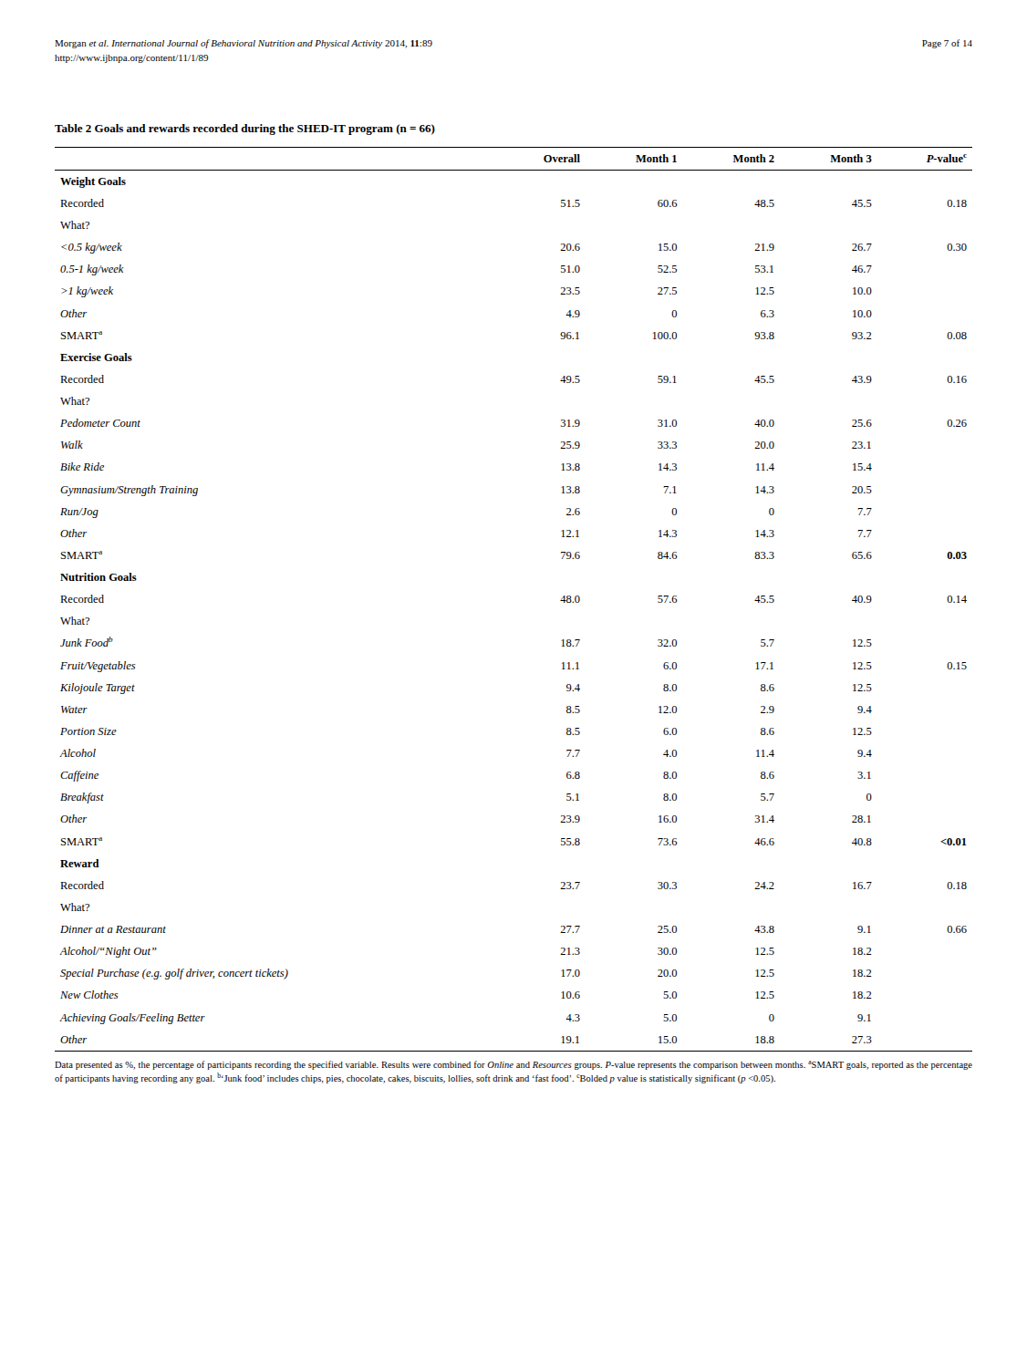Morgan et al. International Journal of Behavioral Nutrition and Physical Activity 2014, 11:89
http://www.ijbnpa.org/content/11/1/89
Page 7 of 14
Table 2 Goals and rewards recorded during the SHED-IT program (n = 66)
| | Overall | Month 1 | Month 2 | Month 3 | P -value c |
| --- | --- | --- | --- | --- | --- |
| Weight Goals | | | | | |
| Recorded | 51.5 | 60.6 | 48.5 | 45.5 | 0.18 |
| What? | | | | | |
| <0.5 kg/week | 20.6 | 15.0 | 21.9 | 26.7 | 0.30 |
| 0.5-1 kg/week | 51.0 | 52.5 | 53.1 | 46.7 | |
| >1 kg/week | 23.5 | 27.5 | 12.5 | 10.0 | |
| Other | 4.9 | 0 | 6.3 | 10.0 | |
| SMART a | 96.1 | 100.0 | 93.8 | 93.2 | 0.08 |
| Exercise Goals | | | | | |
| Recorded | 49.5 | 59.1 | 45.5 | 43.9 | 0.16 |
| What? | | | | | |
| Pedometer Count | 31.9 | 31.0 | 40.0 | 25.6 | 0.26 |
| Walk | 25.9 | 33.3 | 20.0 | 23.1 | |
| Bike Ride | 13.8 | 14.3 | 11.4 | 15.4 | |
| Gymnasium/Strength Training | 13.8 | 7.1 | 14.3 | 20.5 | |
| Run/Jog | 2.6 | 0 | 0 | 7.7 | |
| Other | 12.1 | 14.3 | 14.3 | 7.7 | |
| SMART a | 79.6 | 84.6 | 83.3 | 65.6 | 0.03 |
| Nutrition Goals | | | | | |
| Recorded | 48.0 | 57.6 | 45.5 | 40.9 | 0.14 |
| What? | | | | | |
| Junk Food b | 18.7 | 32.0 | 5.7 | 12.5 | |
| Fruit/Vegetables | 11.1 | 6.0 | 17.1 | 12.5 | 0.15 |
| Kilojoule Target | 9.4 | 8.0 | 8.6 | 12.5 | |
| Water | 8.5 | 12.0 | 2.9 | 9.4 | |
| Portion Size | 8.5 | 6.0 | 8.6 | 12.5 | |
| Alcohol | 7.7 | 4.0 | 11.4 | 9.4 | |
| Caffeine | 6.8 | 8.0 | 8.6 | 3.1 | |
| Breakfast | 5.1 | 8.0 | 5.7 | 0 | |
| Other | 23.9 | 16.0 | 31.4 | 28.1 | |
| SMART a | 55.8 | 73.6 | 46.6 | 40.8 | <0.01 |
| Reward | | | | | |
| Recorded | 23.7 | 30.3 | 24.2 | 16.7 | 0.18 |
| What? | | | | | |
| Dinner at a Restaurant | 27.7 | 25.0 | 43.8 | 9.1 | 0.66 |
| Alcohol/“Night Out” | 21.3 | 30.0 | 12.5 | 18.2 | |
| Special Purchase (e.g. golf driver, concert tickets) | 17.0 | 20.0 | 12.5 | 18.2 | |
| New Clothes | 10.6 | 5.0 | 12.5 | 18.2 | |
| Achieving Goals/Feeling Better | 4.3 | 5.0 | 0 | 9.1 | |
| Other | 19.1 | 15.0 | 18.8 | 27.3 | |
Data presented as %, the percentage of participants recording the specified variable. Results were combined for Online and Resources groups. P-value represents the comparison between months. aSMART goals, reported as the percentage of participants having recording any goal. b‘Junk food’ includes chips, pies, chocolate, cakes, biscuits, lollies, soft drink and ‘fast food’. cBolded p value is statistically significant (p <0.05).